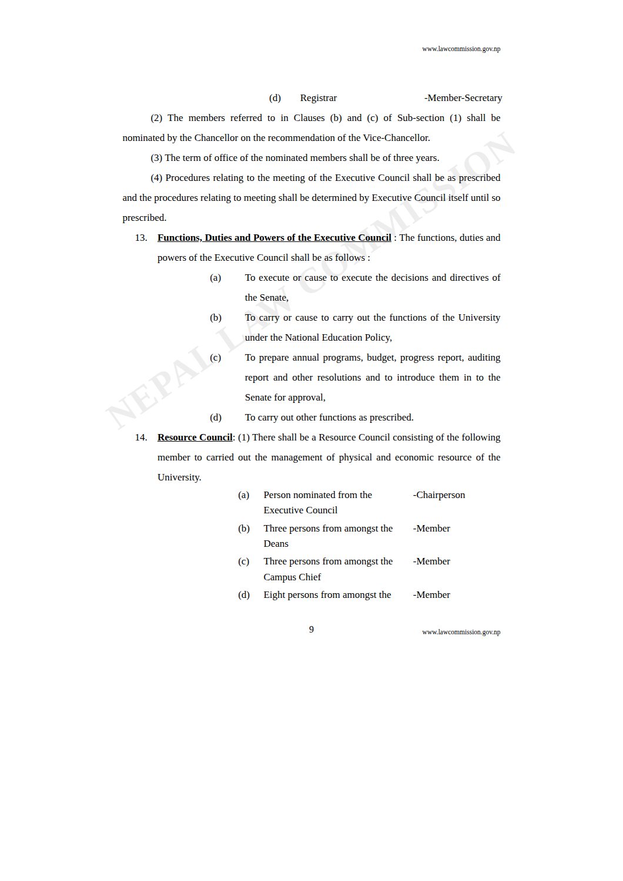www.lawcommission.gov.np
NEPAL LAW COMMISSION
(d) Registrar-Member-Secretary
(2) The members referred to in Clauses (b) and (c) of Sub-section (1) shall be nominated by the Chancellor on the recommendation of the Vice-Chancellor.
(3) The term of office of the nominated members shall be of three years.
(4) Procedures relating to the meeting of the Executive Council shall be as prescribed and the procedures relating to meeting shall be determined by Executive Council itself until so prescribed.
13.
Functions, Duties and Powers of the Executive Council : The functions, duties and powers of the Executive Council shall be as follows :
(a) To execute or cause to execute the decisions and directives of the Senate,
(b) To carry or cause to carry out the functions of the University under the National Education Policy,
(c) To prepare annual programs, budget, progress report, auditing report and other resolutions and to introduce them in to the Senate for approval,
(d) To carry out other functions as prescribed.
14.
Resource Council: (1) There shall be a Resource Council consisting of the following member to carried out the management of physical and economic resource of the University.
(a) Person nominated from the Executive Council -Chairperson
(b) Three persons from amongst the Deans -Member
(c) Three persons from amongst the Campus Chief -Member
(d) Eight persons from amongst the -Member
9
www.lawcommission.gov.np